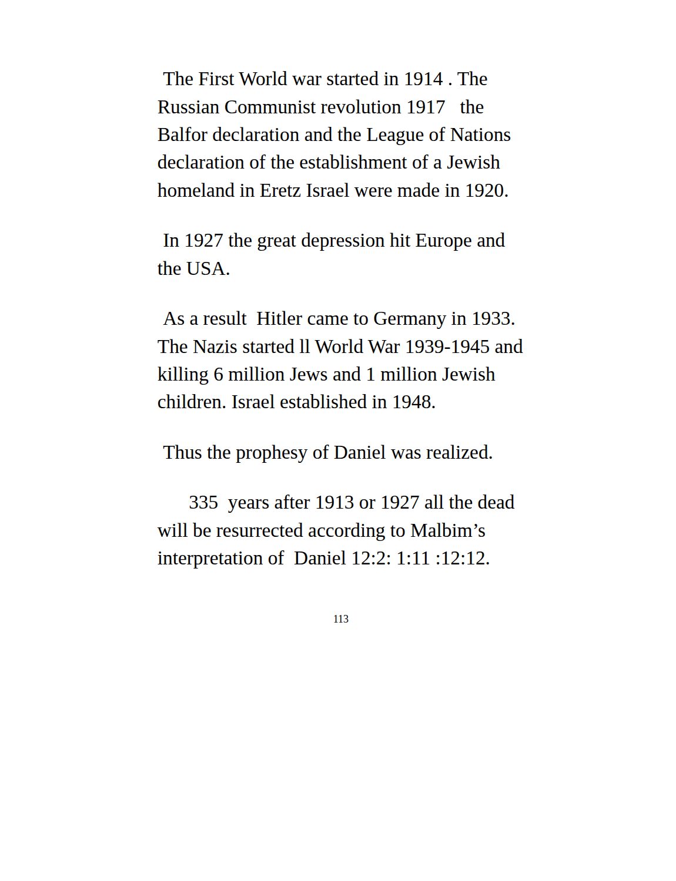The First World war started in 1914 . The Russian Communist revolution 1917 the Balfor declaration and the League of Nations declaration of the establishment of a Jewish homeland in Eretz Israel were made in 1920.
In 1927 the great depression hit Europe and the USA.
As a result Hitler came to Germany in 1933. The Nazis started ll World War 1939-1945 and killing 6 million Jews and 1 million Jewish children. Israel established in 1948.
Thus the prophesy of Daniel was realized.
335 years after 1913 or 1927 all the dead will be resurrected according to Malbim’s interpretation of Daniel 12:2: 1:11 :12:12.
113